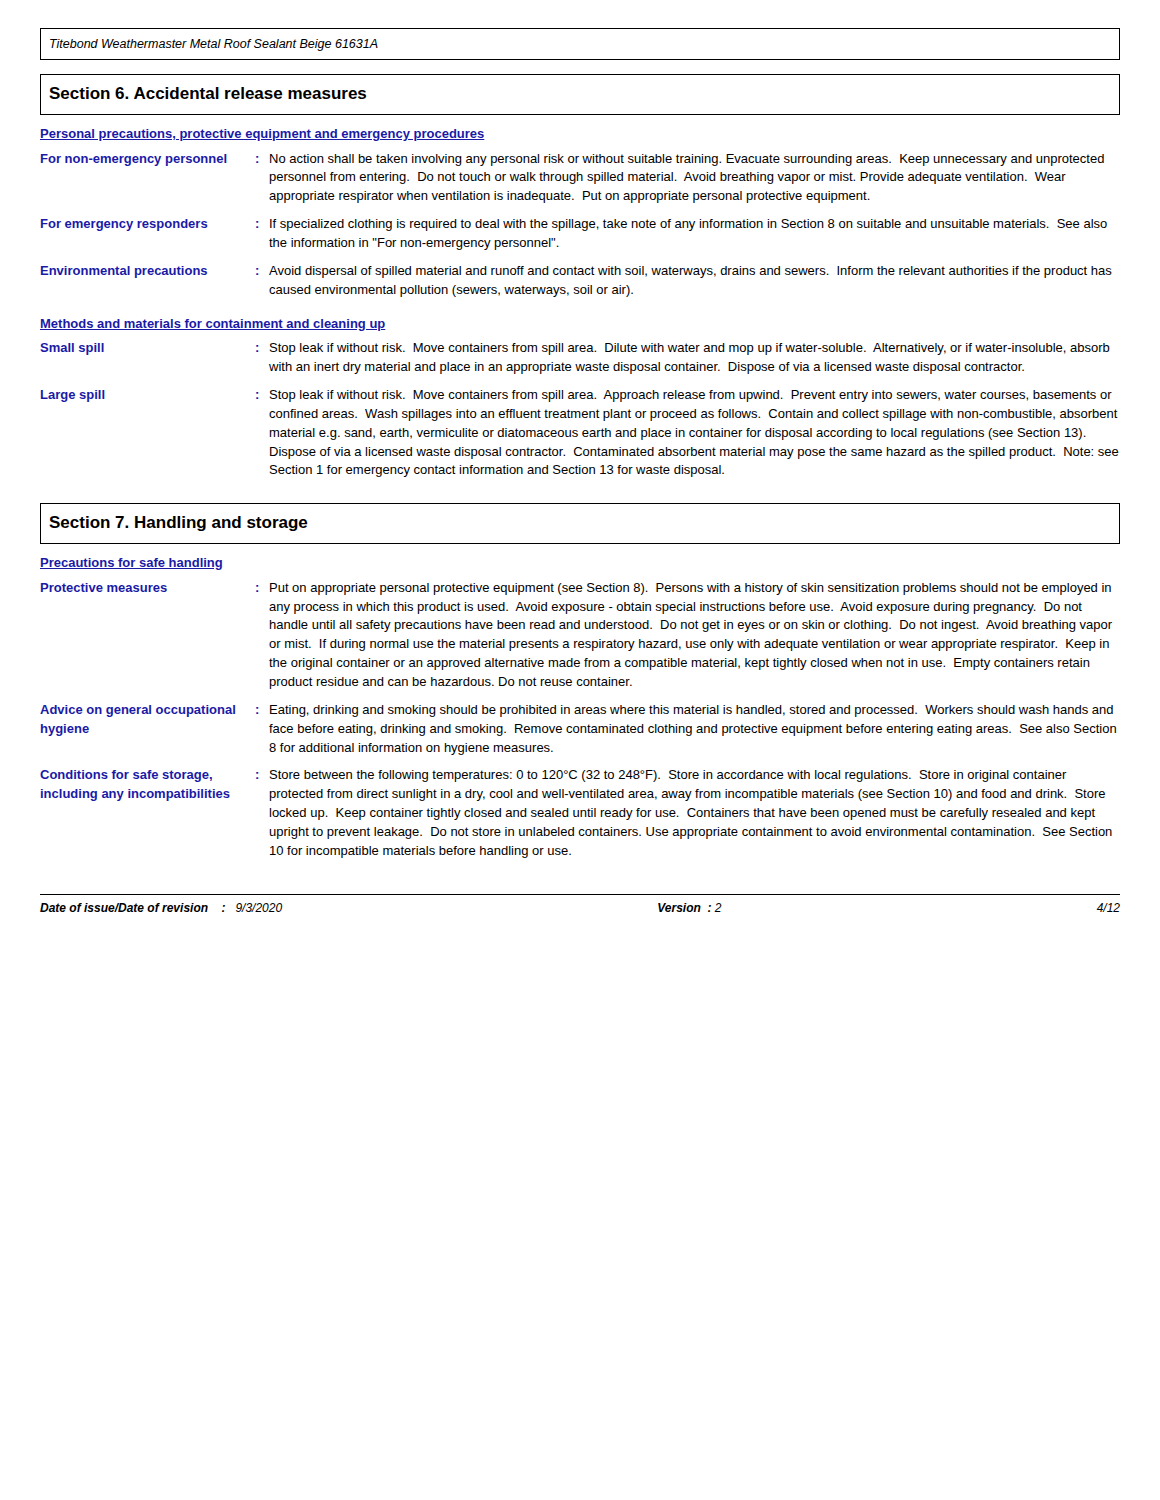Titebond Weathermaster Metal Roof Sealant Beige 61631A
Section 6. Accidental release measures
Personal precautions, protective equipment and emergency procedures
| For non-emergency personnel | : | No action shall be taken involving any personal risk or without suitable training. Evacuate surrounding areas. Keep unnecessary and unprotected personnel from entering. Do not touch or walk through spilled material. Avoid breathing vapor or mist. Provide adequate ventilation. Wear appropriate respirator when ventilation is inadequate. Put on appropriate personal protective equipment. |
| For emergency responders | : | If specialized clothing is required to deal with the spillage, take note of any information in Section 8 on suitable and unsuitable materials. See also the information in "For non-emergency personnel". |
| Environmental precautions | : | Avoid dispersal of spilled material and runoff and contact with soil, waterways, drains and sewers. Inform the relevant authorities if the product has caused environmental pollution (sewers, waterways, soil or air). |
Methods and materials for containment and cleaning up
| Small spill | : | Stop leak if without risk. Move containers from spill area. Dilute with water and mop up if water-soluble. Alternatively, or if water-insoluble, absorb with an inert dry material and place in an appropriate waste disposal container. Dispose of via a licensed waste disposal contractor. |
| Large spill | : | Stop leak if without risk. Move containers from spill area. Approach release from upwind. Prevent entry into sewers, water courses, basements or confined areas. Wash spillages into an effluent treatment plant or proceed as follows. Contain and collect spillage with non-combustible, absorbent material e.g. sand, earth, vermiculite or diatomaceous earth and place in container for disposal according to local regulations (see Section 13). Dispose of via a licensed waste disposal contractor. Contaminated absorbent material may pose the same hazard as the spilled product. Note: see Section 1 for emergency contact information and Section 13 for waste disposal. |
Section 7. Handling and storage
Precautions for safe handling
| Protective measures | : | Put on appropriate personal protective equipment (see Section 8). Persons with a history of skin sensitization problems should not be employed in any process in which this product is used. Avoid exposure - obtain special instructions before use. Avoid exposure during pregnancy. Do not handle until all safety precautions have been read and understood. Do not get in eyes or on skin or clothing. Do not ingest. Avoid breathing vapor or mist. If during normal use the material presents a respiratory hazard, use only with adequate ventilation or wear appropriate respirator. Keep in the original container or an approved alternative made from a compatible material, kept tightly closed when not in use. Empty containers retain product residue and can be hazardous. Do not reuse container. |
| Advice on general occupational hygiene | : | Eating, drinking and smoking should be prohibited in areas where this material is handled, stored and processed. Workers should wash hands and face before eating, drinking and smoking. Remove contaminated clothing and protective equipment before entering eating areas. See also Section 8 for additional information on hygiene measures. |
| Conditions for safe storage, including any incompatibilities | : | Store between the following temperatures: 0 to 120°C (32 to 248°F). Store in accordance with local regulations. Store in original container protected from direct sunlight in a dry, cool and well-ventilated area, away from incompatible materials (see Section 10) and food and drink. Store locked up. Keep container tightly closed and sealed until ready for use. Containers that have been opened must be carefully resealed and kept upright to prevent leakage. Do not store in unlabeled containers. Use appropriate containment to avoid environmental contamination. See Section 10 for incompatible materials before handling or use. |
Date of issue/Date of revision : 9/3/2020
Version : 2
4/12